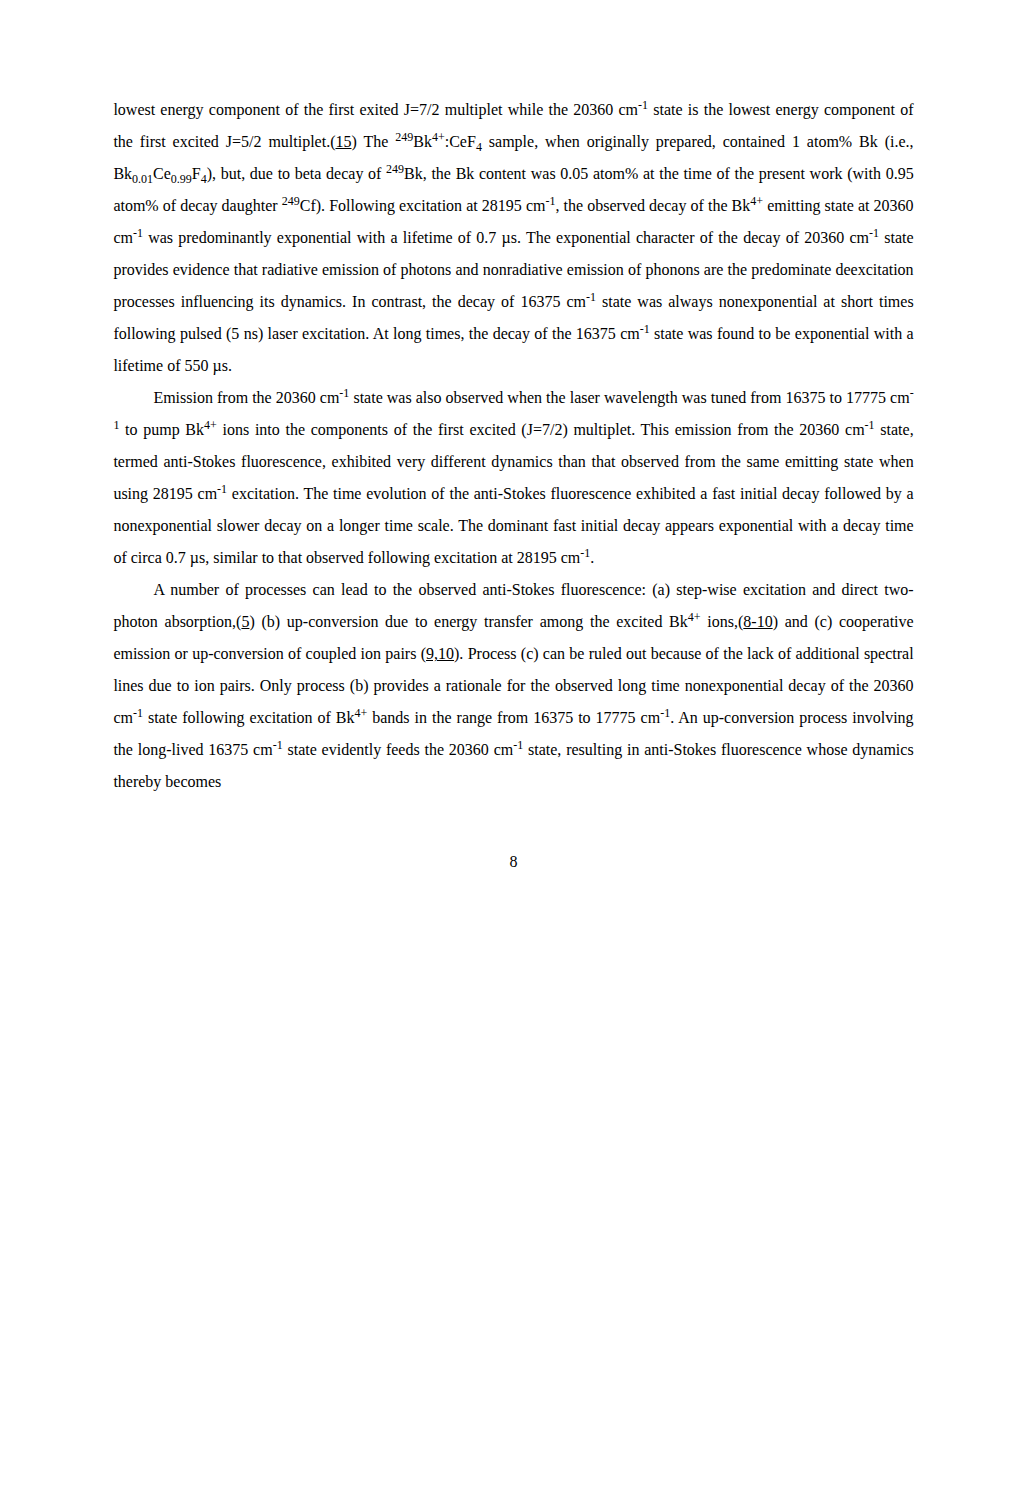lowest energy component of the first exited J=7/2 multiplet while the 20360 cm-1 state is the lowest energy component of the first excited J=5/2 multiplet.(15) The 249Bk4+:CeF4 sample, when originally prepared, contained 1 atom% Bk (i.e., Bk0.01Ce0.99F4), but, due to beta decay of 249Bk, the Bk content was 0.05 atom% at the time of the present work (with 0.95 atom% of decay daughter 249Cf). Following excitation at 28195 cm-1, the observed decay of the Bk4+ emitting state at 20360 cm-1 was predominantly exponential with a lifetime of 0.7 µs. The exponential character of the decay of 20360 cm-1 state provides evidence that radiative emission of photons and nonradiative emission of phonons are the predominate deexcitation processes influencing its dynamics. In contrast, the decay of 16375 cm-1 state was always nonexponential at short times following pulsed (5 ns) laser excitation. At long times, the decay of the 16375 cm-1 state was found to be exponential with a lifetime of 550 µs.
Emission from the 20360 cm-1 state was also observed when the laser wavelength was tuned from 16375 to 17775 cm-1 to pump Bk4+ ions into the components of the first excited (J=7/2) multiplet. This emission from the 20360 cm-1 state, termed anti-Stokes fluorescence, exhibited very different dynamics than that observed from the same emitting state when using 28195 cm-1 excitation. The time evolution of the anti-Stokes fluorescence exhibited a fast initial decay followed by a nonexponential slower decay on a longer time scale. The dominant fast initial decay appears exponential with a decay time of circa 0.7 µs, similar to that observed following excitation at 28195 cm-1.
A number of processes can lead to the observed anti-Stokes fluorescence: (a) step-wise excitation and direct two-photon absorption,(5) (b) up-conversion due to energy transfer among the excited Bk4+ ions,(8-10) and (c) cooperative emission or up-conversion of coupled ion pairs (9,10). Process (c) can be ruled out because of the lack of additional spectral lines due to ion pairs. Only process (b) provides a rationale for the observed long time nonexponential decay of the 20360 cm-1 state following excitation of Bk4+ bands in the range from 16375 to 17775 cm-1. An up-conversion process involving the long-lived 16375 cm-1 state evidently feeds the 20360 cm-1 state, resulting in anti-Stokes fluorescence whose dynamics thereby becomes
8